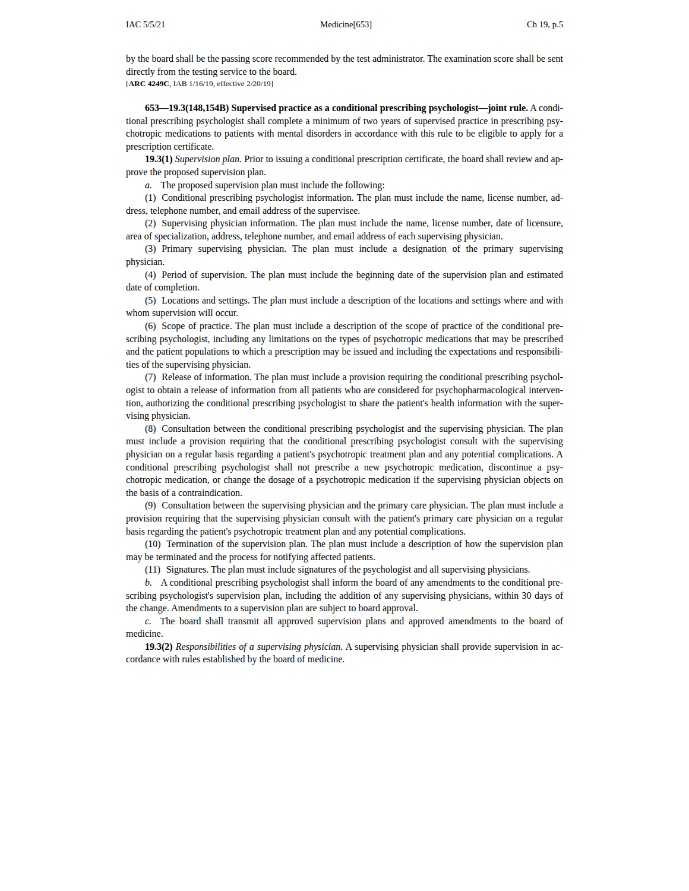IAC 5/5/21 Medicine[653] Ch 19, p.5
by the board shall be the passing score recommended by the test administrator. The examination score shall be sent directly from the testing service to the board.
[ARC 4249C, IAB 1/16/19, effective 2/20/19]
653—19.3(148,154B) Supervised practice as a conditional prescribing psychologist—joint rule. A conditional prescribing psychologist shall complete a minimum of two years of supervised practice in prescribing psychotropic medications to patients with mental disorders in accordance with this rule to be eligible to apply for a prescription certificate.
19.3(1) Supervision plan. Prior to issuing a conditional prescription certificate, the board shall review and approve the proposed supervision plan.
a. The proposed supervision plan must include the following:
(1) Conditional prescribing psychologist information. The plan must include the name, license number, address, telephone number, and email address of the supervisee.
(2) Supervising physician information. The plan must include the name, license number, date of licensure, area of specialization, address, telephone number, and email address of each supervising physician.
(3) Primary supervising physician. The plan must include a designation of the primary supervising physician.
(4) Period of supervision. The plan must include the beginning date of the supervision plan and estimated date of completion.
(5) Locations and settings. The plan must include a description of the locations and settings where and with whom supervision will occur.
(6) Scope of practice. The plan must include a description of the scope of practice of the conditional prescribing psychologist, including any limitations on the types of psychotropic medications that may be prescribed and the patient populations to which a prescription may be issued and including the expectations and responsibilities of the supervising physician.
(7) Release of information. The plan must include a provision requiring the conditional prescribing psychologist to obtain a release of information from all patients who are considered for psychopharmacological intervention, authorizing the conditional prescribing psychologist to share the patient's health information with the supervising physician.
(8) Consultation between the conditional prescribing psychologist and the supervising physician. The plan must include a provision requiring that the conditional prescribing psychologist consult with the supervising physician on a regular basis regarding a patient's psychotropic treatment plan and any potential complications. A conditional prescribing psychologist shall not prescribe a new psychotropic medication, discontinue a psychotropic medication, or change the dosage of a psychotropic medication if the supervising physician objects on the basis of a contraindication.
(9) Consultation between the supervising physician and the primary care physician. The plan must include a provision requiring that the supervising physician consult with the patient's primary care physician on a regular basis regarding the patient's psychotropic treatment plan and any potential complications.
(10) Termination of the supervision plan. The plan must include a description of how the supervision plan may be terminated and the process for notifying affected patients.
(11) Signatures. The plan must include signatures of the psychologist and all supervising physicians.
b. A conditional prescribing psychologist shall inform the board of any amendments to the conditional prescribing psychologist's supervision plan, including the addition of any supervising physicians, within 30 days of the change. Amendments to a supervision plan are subject to board approval.
c. The board shall transmit all approved supervision plans and approved amendments to the board of medicine.
19.3(2) Responsibilities of a supervising physician. A supervising physician shall provide supervision in accordance with rules established by the board of medicine.